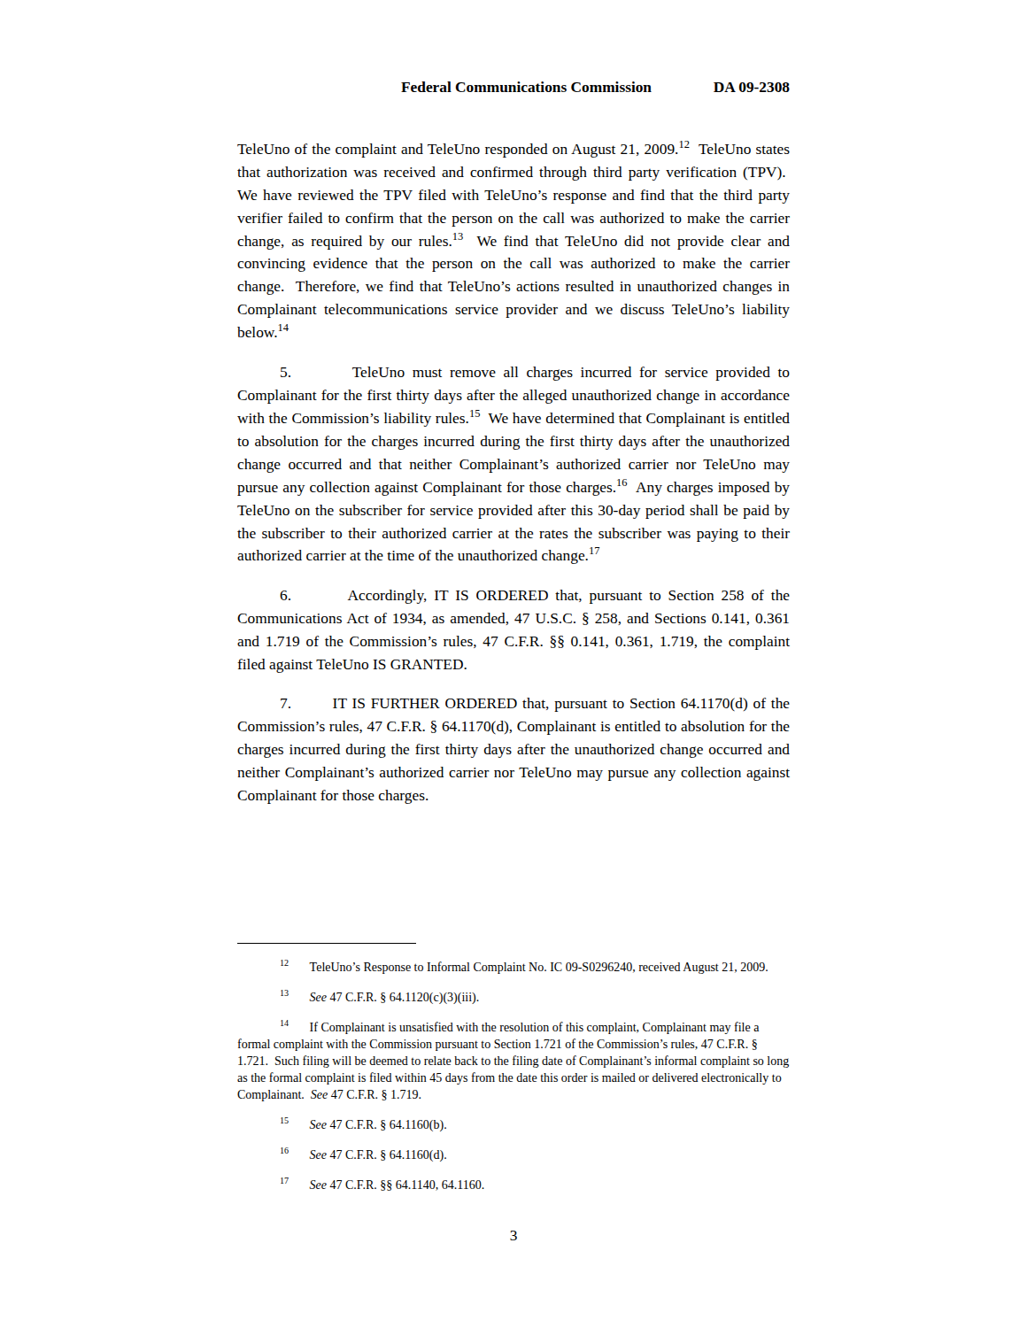Federal Communications Commission
DA 09-2308
TeleUno of the complaint and TeleUno responded on August 21, 2009.12 TeleUno states that authorization was received and confirmed through third party verification (TPV). We have reviewed the TPV filed with TeleUno’s response and find that the third party verifier failed to confirm that the person on the call was authorized to make the carrier change, as required by our rules.13 We find that TeleUno did not provide clear and convincing evidence that the person on the call was authorized to make the carrier change. Therefore, we find that TeleUno’s actions resulted in unauthorized changes in Complainant telecommunications service provider and we discuss TeleUno’s liability below.14
5. TeleUno must remove all charges incurred for service provided to Complainant for the first thirty days after the alleged unauthorized change in accordance with the Commission’s liability rules.15 We have determined that Complainant is entitled to absolution for the charges incurred during the first thirty days after the unauthorized change occurred and that neither Complainant’s authorized carrier nor TeleUno may pursue any collection against Complainant for those charges.16 Any charges imposed by TeleUno on the subscriber for service provided after this 30-day period shall be paid by the subscriber to their authorized carrier at the rates the subscriber was paying to their authorized carrier at the time of the unauthorized change.17
6. Accordingly, IT IS ORDERED that, pursuant to Section 258 of the Communications Act of 1934, as amended, 47 U.S.C. § 258, and Sections 0.141, 0.361 and 1.719 of the Commission’s rules, 47 C.F.R. §§ 0.141, 0.361, 1.719, the complaint filed against TeleUno IS GRANTED.
7. IT IS FURTHER ORDERED that, pursuant to Section 64.1170(d) of the Commission’s rules, 47 C.F.R. § 64.1170(d), Complainant is entitled to absolution for the charges incurred during the first thirty days after the unauthorized change occurred and neither Complainant’s authorized carrier nor TeleUno may pursue any collection against Complainant for those charges.
12
TeleUno’s Response to Informal Complaint No. IC 09-S0296240, received August 21, 2009.
13
See 47 C.F.R. § 64.1120(c)(3)(iii).
14 If Complainant is unsatisfied with the resolution of this complaint, Complainant may file a formal complaint with the Commission pursuant to Section 1.721 of the Commission’s rules, 47 C.F.R. § 1.721. Such filing will be deemed to relate back to the filing date of Complainant’s informal complaint so long as the formal complaint is filed within 45 days from the date this order is mailed or delivered electronically to Complainant. See 47 C.F.R. § 1.719.
15
See 47 C.F.R. § 64.1160(b).
16
See 47 C.F.R. § 64.1160(d).
17
See 47 C.F.R. §§ 64.1140, 64.1160.
3